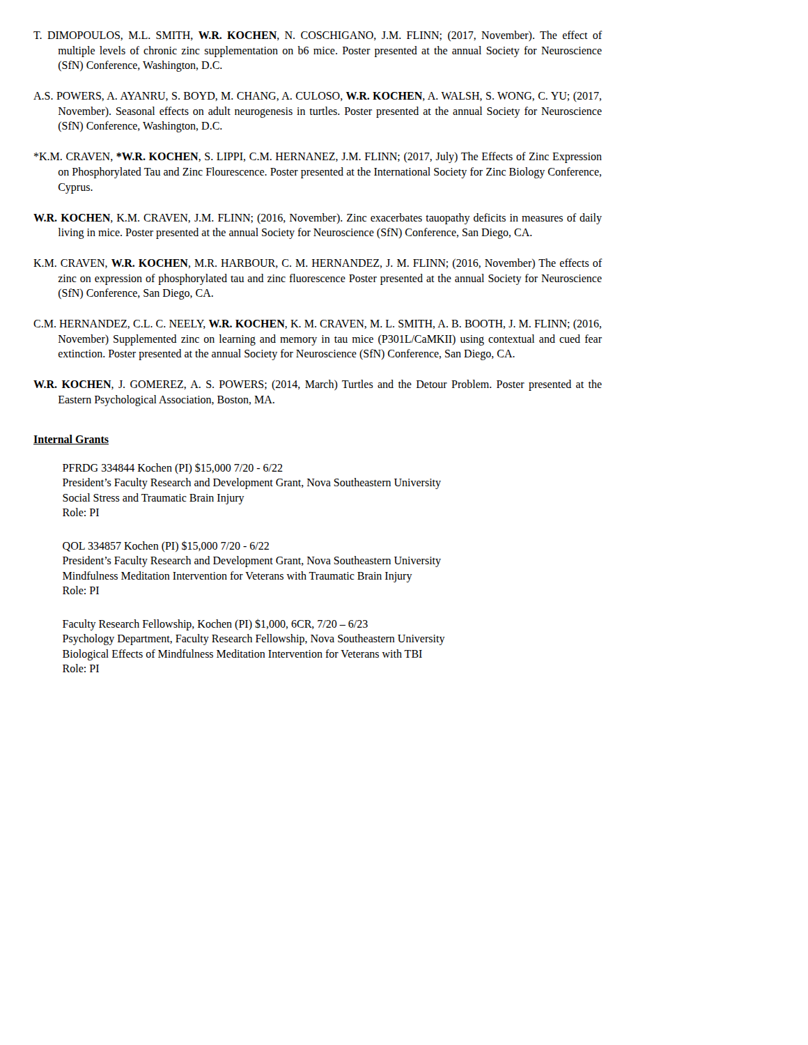T. DIMOPOULOS, M.L. SMITH, W.R. KOCHEN, N. COSCHIGANO, J.M. FLINN; (2017, November). The effect of multiple levels of chronic zinc supplementation on b6 mice. Poster presented at the annual Society for Neuroscience (SfN) Conference, Washington, D.C.
A.S. POWERS, A. AYANRU, S. BOYD, M. CHANG, A. CULOSO, W.R. KOCHEN, A. WALSH, S. WONG, C. YU; (2017, November). Seasonal effects on adult neurogenesis in turtles. Poster presented at the annual Society for Neuroscience (SfN) Conference, Washington, D.C.
*K.M. CRAVEN, *W.R. KOCHEN, S. LIPPI, C.M. HERNANEZ, J.M. FLINN; (2017, July) The Effects of Zinc Expression on Phosphorylated Tau and Zinc Flourescence. Poster presented at the International Society for Zinc Biology Conference, Cyprus.
W.R. KOCHEN, K.M. CRAVEN, J.M. FLINN; (2016, November). Zinc exacerbates tauopathy deficits in measures of daily living in mice. Poster presented at the annual Society for Neuroscience (SfN) Conference, San Diego, CA.
K.M. CRAVEN, W.R. KOCHEN, M.R. HARBOUR, C. M. HERNANDEZ, J. M. FLINN; (2016, November) The effects of zinc on expression of phosphorylated tau and zinc fluorescence Poster presented at the annual Society for Neuroscience (SfN) Conference, San Diego, CA.
C.M. HERNANDEZ, C.L. C. NEELY, W.R. KOCHEN, K. M. CRAVEN, M. L. SMITH, A. B. BOOTH, J. M. FLINN; (2016, November) Supplemented zinc on learning and memory in tau mice (P301L/CaMKII) using contextual and cued fear extinction. Poster presented at the annual Society for Neuroscience (SfN) Conference, San Diego, CA.
W.R. KOCHEN, J. GOMEREZ, A. S. POWERS; (2014, March) Turtles and the Detour Problem. Poster presented at the Eastern Psychological Association, Boston, MA.
Internal Grants
PFRDG 334844 Kochen (PI) $15,000 7/20 - 6/22
President’s Faculty Research and Development Grant, Nova Southeastern University
Social Stress and Traumatic Brain Injury
Role: PI
QOL 334857 Kochen (PI) $15,000 7/20 - 6/22
President’s Faculty Research and Development Grant, Nova Southeastern University
Mindfulness Meditation Intervention for Veterans with Traumatic Brain Injury
Role: PI
Faculty Research Fellowship, Kochen (PI) $1,000, 6CR, 7/20 – 6/23
Psychology Department, Faculty Research Fellowship, Nova Southeastern University
Biological Effects of Mindfulness Meditation Intervention for Veterans with TBI
Role: PI